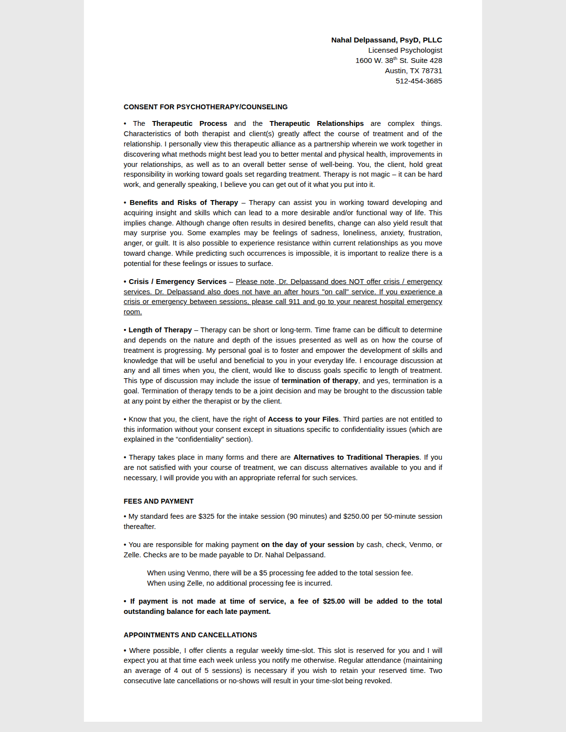Nahal Delpassand, PsyD, PLLC
Licensed Psychologist
1600 W. 38th St. Suite 428
Austin, TX 78731
512-454-3685
CONSENT FOR PSYCHOTHERAPY/COUNSELING
• The Therapeutic Process and the Therapeutic Relationships are complex things. Characteristics of both therapist and client(s) greatly affect the course of treatment and of the relationship. I personally view this therapeutic alliance as a partnership wherein we work together in discovering what methods might best lead you to better mental and physical health, improvements in your relationships, as well as to an overall better sense of well-being. You, the client, hold great responsibility in working toward goals set regarding treatment. Therapy is not magic – it can be hard work, and generally speaking, I believe you can get out of it what you put into it.
• Benefits and Risks of Therapy – Therapy can assist you in working toward developing and acquiring insight and skills which can lead to a more desirable and/or functional way of life. This implies change. Although change often results in desired benefits, change can also yield result that may surprise you. Some examples may be feelings of sadness, loneliness, anxiety, frustration, anger, or guilt. It is also possible to experience resistance within current relationships as you move toward change. While predicting such occurrences is impossible, it is important to realize there is a potential for these feelings or issues to surface.
• Crisis / Emergency Services – Please note, Dr. Delpassand does NOT offer crisis / emergency services. Dr. Delpassand also does not have an after hours "on call" service. If you experience a crisis or emergency between sessions, please call 911 and go to your nearest hospital emergency room.
• Length of Therapy – Therapy can be short or long-term. Time frame can be difficult to determine and depends on the nature and depth of the issues presented as well as on how the course of treatment is progressing. My personal goal is to foster and empower the development of skills and knowledge that will be useful and beneficial to you in your everyday life. I encourage discussion at any and all times when you, the client, would like to discuss goals specific to length of treatment. This type of discussion may include the issue of termination of therapy, and yes, termination is a goal. Termination of therapy tends to be a joint decision and may be brought to the discussion table at any point by either the therapist or by the client.
• Know that you, the client, have the right of Access to your Files. Third parties are not entitled to this information without your consent except in situations specific to confidentiality issues (which are explained in the “confidentiality” section).
• Therapy takes place in many forms and there are Alternatives to Traditional Therapies. If you are not satisfied with your course of treatment, we can discuss alternatives available to you and if necessary, I will provide you with an appropriate referral for such services.
FEES AND PAYMENT
• My standard fees are $325 for the intake session (90 minutes) and $250.00 per 50-minute session thereafter.
• You are responsible for making payment on the day of your session by cash, check, Venmo, or Zelle. Checks are to be made payable to Dr. Nahal Delpassand.
When using Venmo, there will be a $5 processing fee added to the total session fee.
When using Zelle, no additional processing fee is incurred.
• If payment is not made at time of service, a fee of $25.00 will be added to the total outstanding balance for each late payment.
APPOINTMENTS AND CANCELLATIONS
• Where possible, I offer clients a regular weekly time-slot. This slot is reserved for you and I will expect you at that time each week unless you notify me otherwise. Regular attendance (maintaining an average of 4 out of 5 sessions) is necessary if you wish to retain your reserved time. Two consecutive late cancellations or no-shows will result in your time-slot being revoked.